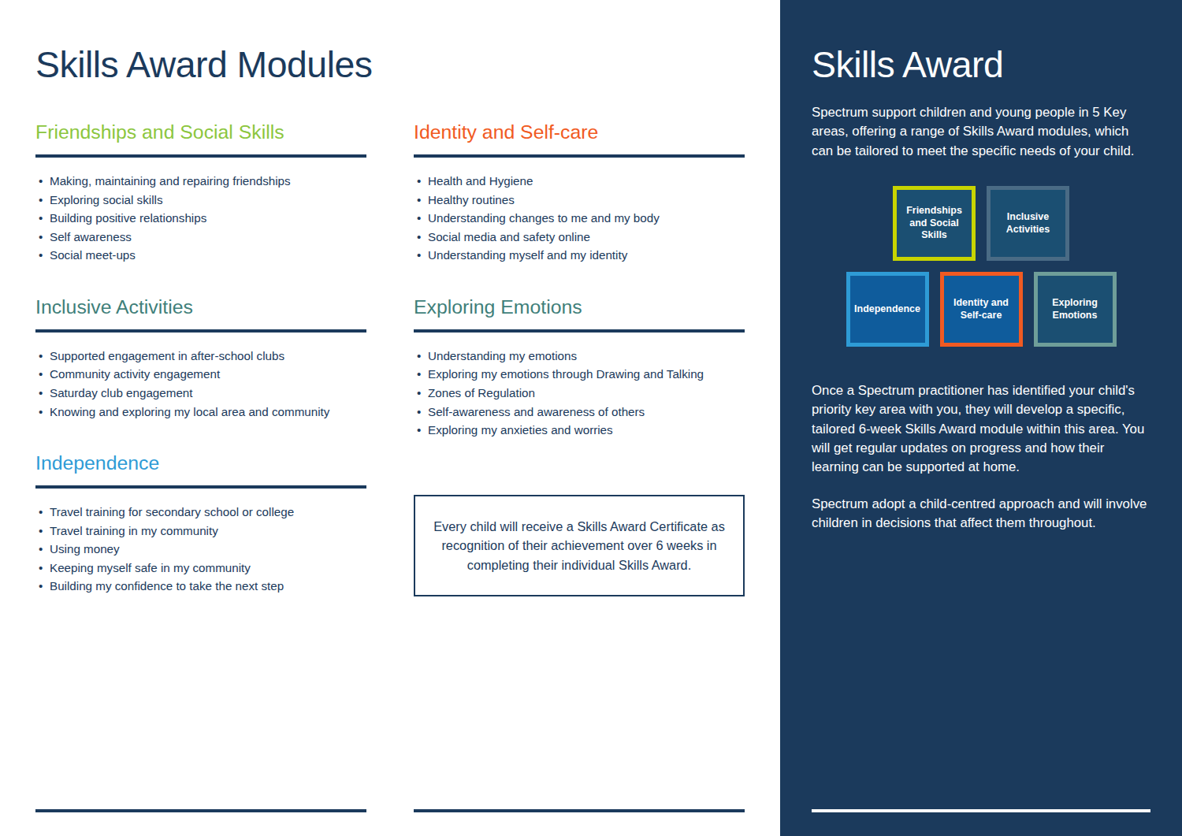Skills Award Modules
Friendships and Social Skills
Making, maintaining and repairing friendships
Exploring social skills
Building positive relationships
Self awareness
Social meet-ups
Inclusive Activities
Supported engagement in after-school clubs
Community activity engagement
Saturday club engagement
Knowing and exploring my local area and community
Independence
Travel training for secondary school or college
Travel training in my community
Using money
Keeping myself safe in my community
Building my confidence to take the next step
Identity and Self-care
Health and Hygiene
Healthy routines
Understanding changes to me and my body
Social media and safety online
Understanding myself and my identity
Exploring Emotions
Understanding my emotions
Exploring my emotions through Drawing and Talking
Zones of Regulation
Self-awareness and awareness of others
Exploring my anxieties and worries
Every child will receive a Skills Award Certificate as recognition of their achievement over 6 weeks in completing their individual Skills Award.
Skills Award
Spectrum support children and young people in 5 Key areas, offering a range of Skills Award modules, which can be tailored to meet the specific needs of your child.
Friendships and Social Skills
Inclusive Activities
Independence
Identity and Self-care
Exploring Emotions
Once a Spectrum practitioner has identified your child's priority key area with you, they will develop a specific, tailored 6-week Skills Award module within this area. You will get regular updates on progress and how their learning can be supported at home.
Spectrum adopt a child-centred approach and will involve children in decisions that affect them throughout.